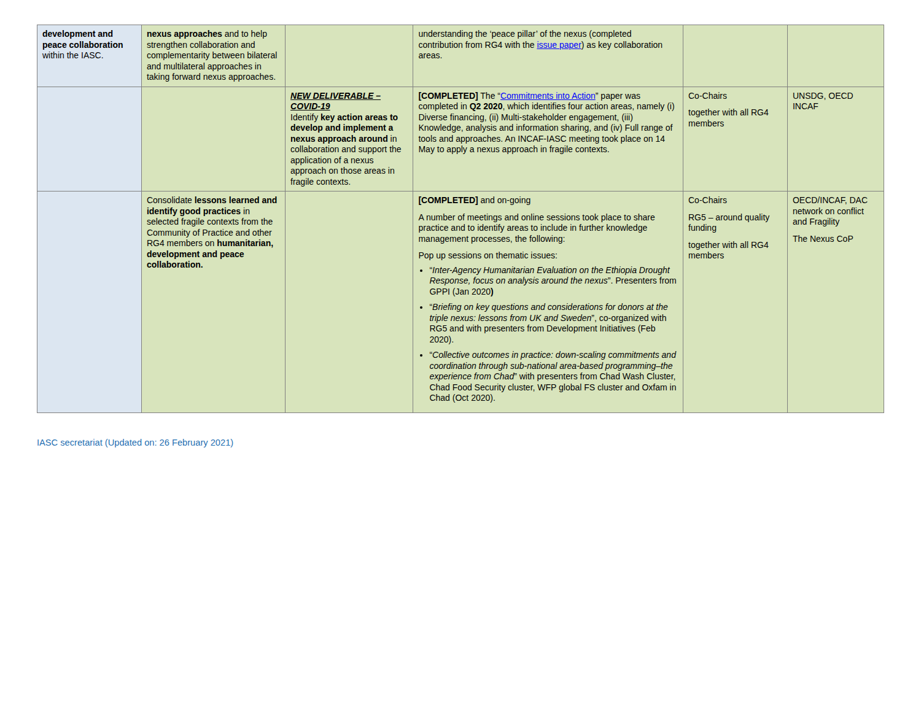| development and peace collaboration within the IASC. | nexus approaches and to help strengthen collaboration and complementarity between bilateral and multilateral approaches in taking forward nexus approaches. | | understanding the ‘peace pillar’ of the nexus (completed contribution from RG4 with the issue paper ) as key collaboration areas. | | |
| | | NEW DELIVERABLE – COVID-19 Identify key action areas to develop and implement a nexus approach around in collaboration and support the application of a nexus approach on those areas in fragile contexts. | [COMPLETED] The “ Commitments into Action ” paper was completed in Q2 2020 , which identifies four action areas, namely (i) Diverse financing, (ii) Multi-stakeholder engagement, (iii) Knowledge, analysis and information sharing, and (iv) Full range of tools and approaches. An INCAF-IASC meeting took place on 14 May to apply a nexus approach in fragile contexts. | Co-Chairs together with all RG4 members | UNSDG, OECD INCAF |
| | Consolidate lessons learned and identify good practices in selected fragile contexts from the Community of Practice and other RG4 members on humanitarian, development and peace collaboration. | | [COMPLETED] and on-going A number of meetings and online sessions took place to share practice and to identify areas to include in further knowledge management processes, the following: Pop up sessions on thematic issues: “ Inter-Agency Humanitarian Evaluation on the Ethiopia Drought Response, focus on analysis around the nexus ”. Presenters from GPPI (Jan 2020 ) “ Briefing on key questions and considerations for donors at the triple nexus: lessons from UK and Sweden ”, co-organized with RG5 and with presenters from Development Initiatives (Feb 2020). “ Collective outcomes in practice: down-scaling commitments and coordination through sub-national area-based programming–the experience from Chad ” with presenters from Chad Wash Cluster, Chad Food Security cluster, WFP global FS cluster and Oxfam in Chad (Oct 2020). | Co-Chairs RG5 – around quality funding together with all RG4 members | OECD/INCAF, DAC network on conflict and Fragility The Nexus CoP |
IASC secretariat (Updated on: 26 February 2021)